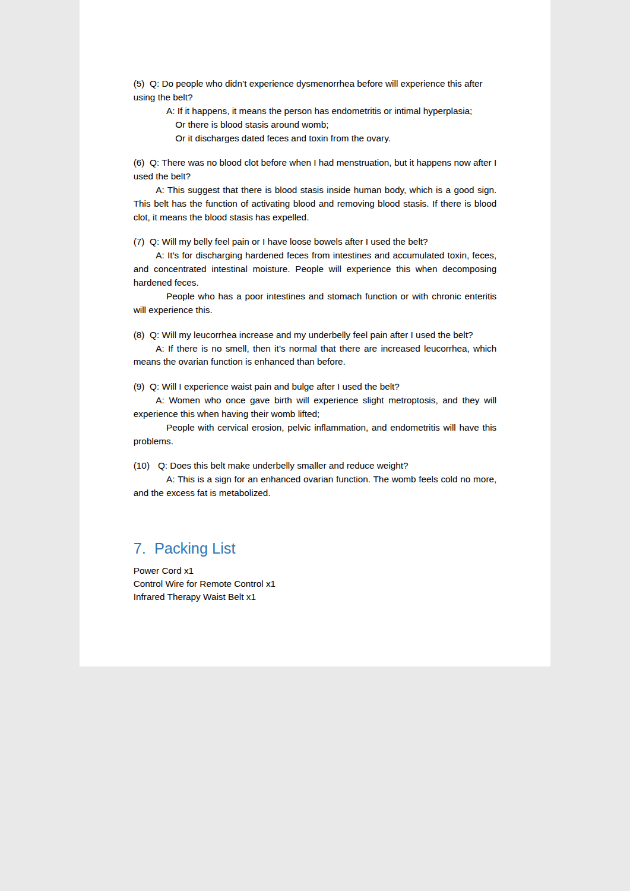(5) Q: Do people who didn’t experience dysmenorrhea before will experience this after
using the belt?
A: If it happens, it means the person has endometritis or intimal hyperplasia;
Or there is blood stasis around womb;
Or it discharges dated feces and toxin from the ovary.
(6) Q: There was no blood clot before when I had menstruation, but it happens now after I used the belt?
A: This suggest that there is blood stasis inside human body, which is a good sign. This belt has the function of activating blood and removing blood stasis. If there is blood clot, it means the blood stasis has expelled.
(7) Q: Will my belly feel pain or I have loose bowels after I used the belt?
A: It’s for discharging hardened feces from intestines and accumulated toxin, feces, and concentrated intestinal moisture. People will experience this when decomposing hardened feces.
People who has a poor intestines and stomach function or with chronic enteritis will experience this.
(8) Q: Will my leucorrhea increase and my underbelly feel pain after I used the belt?
A: If there is no smell, then it’s normal that there are increased leucorrhea, which means the ovarian function is enhanced than before.
(9) Q: Will I experience waist pain and bulge after I used the belt?
A: Women who once gave birth will experience slight metroptosis, and they will experience this when having their womb lifted;
People with cervical erosion, pelvic inflammation, and endometritis will have this problems.
(10) Q: Does this belt make underbelly smaller and reduce weight?
A: This is a sign for an enhanced ovarian function. The womb feels cold no more, and the excess fat is metabolized.
7. Packing List
Power Cord x1
Control Wire for Remote Control x1
Infrared Therapy Waist Belt x1